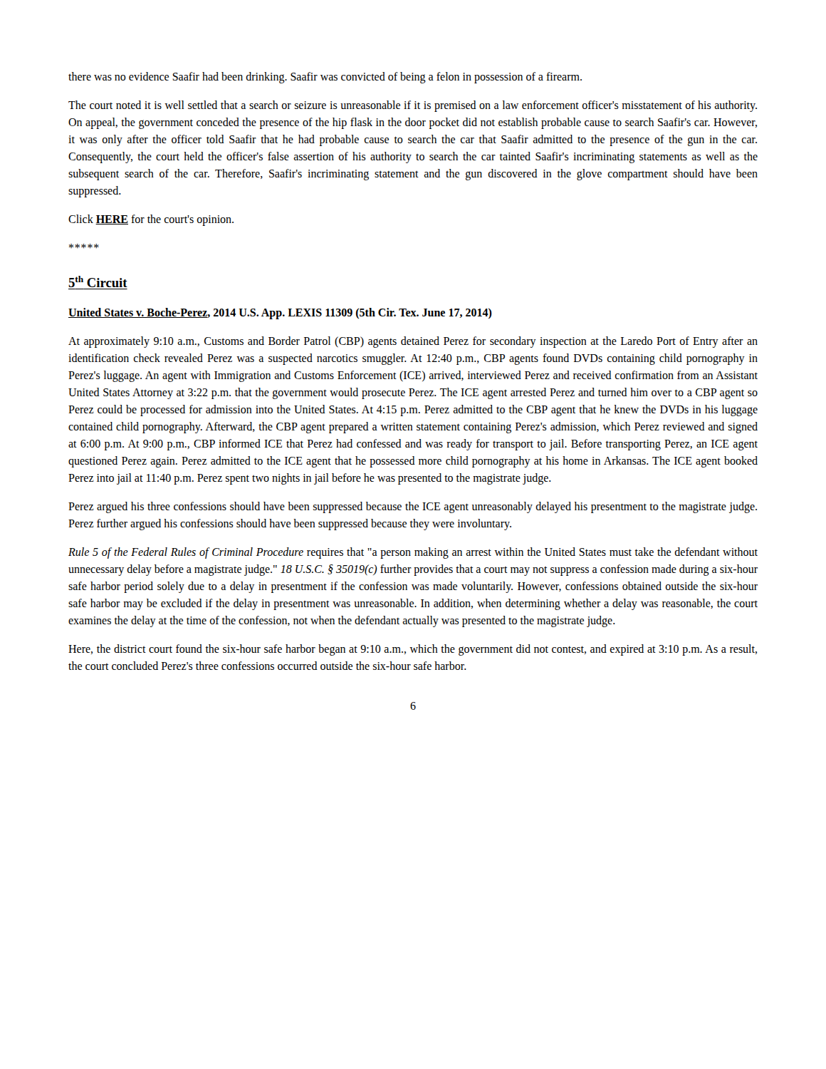there was no evidence Saafir had been drinking. Saafir was convicted of being a felon in possession of a firearm.
The court noted it is well settled that a search or seizure is unreasonable if it is premised on a law enforcement officer's misstatement of his authority. On appeal, the government conceded the presence of the hip flask in the door pocket did not establish probable cause to search Saafir's car. However, it was only after the officer told Saafir that he had probable cause to search the car that Saafir admitted to the presence of the gun in the car. Consequently, the court held the officer's false assertion of his authority to search the car tainted Saafir's incriminating statements as well as the subsequent search of the car. Therefore, Saafir's incriminating statement and the gun discovered in the glove compartment should have been suppressed.
Click HERE for the court's opinion.
*****
5th Circuit
United States v. Boche-Perez, 2014 U.S. App. LEXIS 11309 (5th Cir. Tex. June 17, 2014)
At approximately 9:10 a.m., Customs and Border Patrol (CBP) agents detained Perez for secondary inspection at the Laredo Port of Entry after an identification check revealed Perez was a suspected narcotics smuggler. At 12:40 p.m., CBP agents found DVDs containing child pornography in Perez's luggage. An agent with Immigration and Customs Enforcement (ICE) arrived, interviewed Perez and received confirmation from an Assistant United States Attorney at 3:22 p.m. that the government would prosecute Perez. The ICE agent arrested Perez and turned him over to a CBP agent so Perez could be processed for admission into the United States. At 4:15 p.m. Perez admitted to the CBP agent that he knew the DVDs in his luggage contained child pornography. Afterward, the CBP agent prepared a written statement containing Perez's admission, which Perez reviewed and signed at 6:00 p.m. At 9:00 p.m., CBP informed ICE that Perez had confessed and was ready for transport to jail. Before transporting Perez, an ICE agent questioned Perez again. Perez admitted to the ICE agent that he possessed more child pornography at his home in Arkansas. The ICE agent booked Perez into jail at 11:40 p.m. Perez spent two nights in jail before he was presented to the magistrate judge.
Perez argued his three confessions should have been suppressed because the ICE agent unreasonably delayed his presentment to the magistrate judge. Perez further argued his confessions should have been suppressed because they were involuntary.
Rule 5 of the Federal Rules of Criminal Procedure requires that "a person making an arrest within the United States must take the defendant without unnecessary delay before a magistrate judge." 18 U.S.C. § 35019(c) further provides that a court may not suppress a confession made during a six-hour safe harbor period solely due to a delay in presentment if the confession was made voluntarily. However, confessions obtained outside the six-hour safe harbor may be excluded if the delay in presentment was unreasonable. In addition, when determining whether a delay was reasonable, the court examines the delay at the time of the confession, not when the defendant actually was presented to the magistrate judge.
Here, the district court found the six-hour safe harbor began at 9:10 a.m., which the government did not contest, and expired at 3:10 p.m. As a result, the court concluded Perez's three confessions occurred outside the six-hour safe harbor.
6